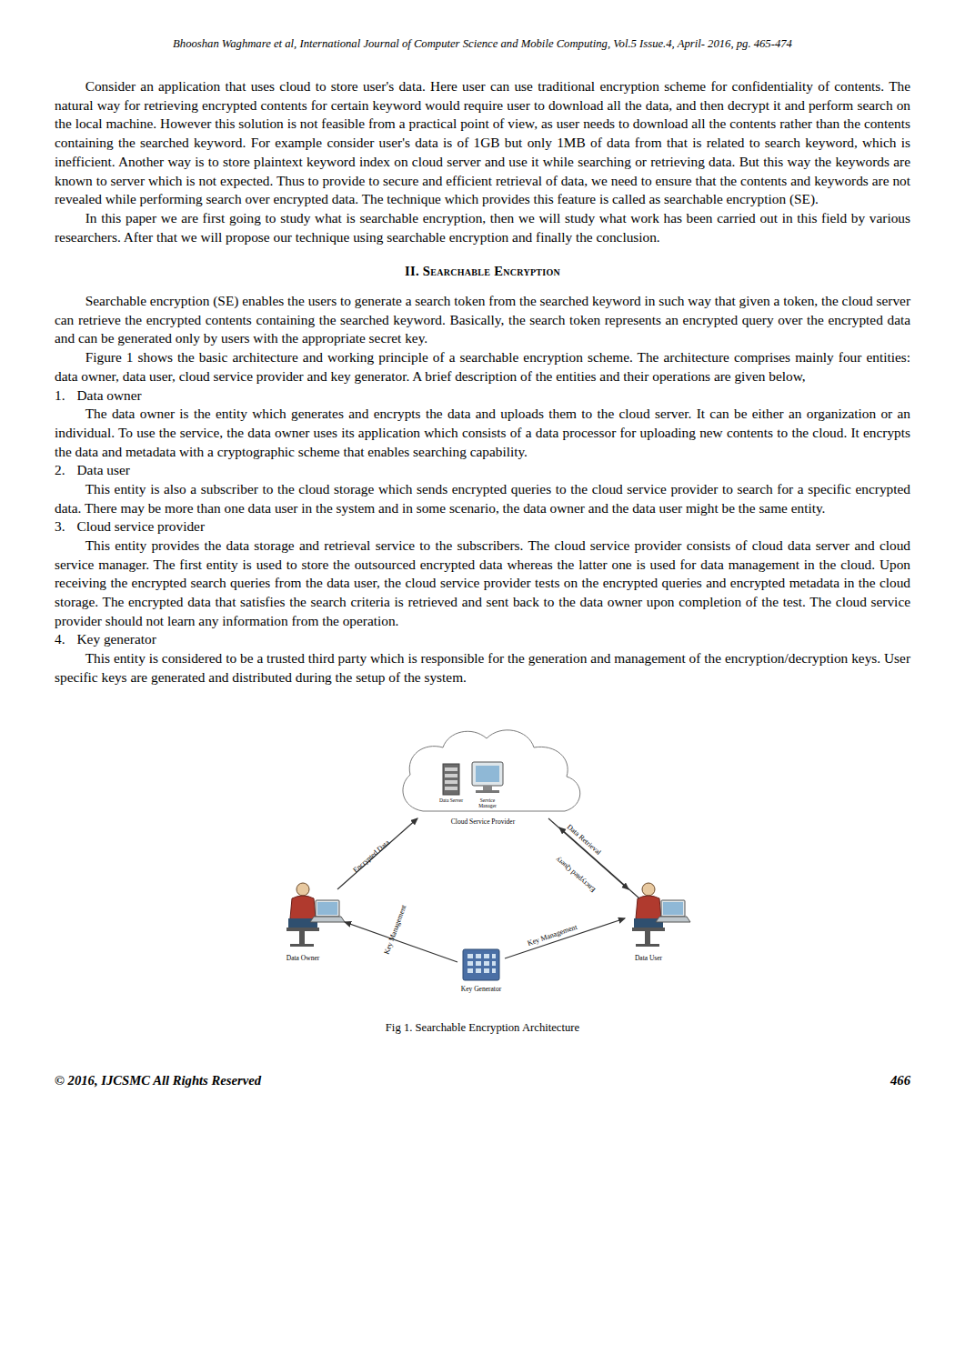Bhooshan Waghmare et al, International Journal of Computer Science and Mobile Computing, Vol.5 Issue.4, April- 2016, pg. 465-474
Consider an application that uses cloud to store user's data. Here user can use traditional encryption scheme for confidentiality of contents. The natural way for retrieving encrypted contents for certain keyword would require user to download all the data, and then decrypt it and perform search on the local machine. However this solution is not feasible from a practical point of view, as user needs to download all the contents rather than the contents containing the searched keyword. For example consider user's data is of 1GB but only 1MB of data from that is related to search keyword, which is inefficient. Another way is to store plaintext keyword index on cloud server and use it while searching or retrieving data. But this way the keywords are known to server which is not expected. Thus to provide to secure and efficient retrieval of data, we need to ensure that the contents and keywords are not revealed while performing search over encrypted data. The technique which provides this feature is called as searchable encryption (SE).
In this paper we are first going to study what is searchable encryption, then we will study what work has been carried out in this field by various researchers. After that we will propose our technique using searchable encryption and finally the conclusion.
II. Searchable Encryption
Searchable encryption (SE) enables the users to generate a search token from the searched keyword in such way that given a token, the cloud server can retrieve the encrypted contents containing the searched keyword. Basically, the search token represents an encrypted query over the encrypted data and can be generated only by users with the appropriate secret key.
Figure 1 shows the basic architecture and working principle of a searchable encryption scheme. The architecture comprises mainly four entities: data owner, data user, cloud service provider and key generator. A brief description of the entities and their operations are given below,
1. Data owner
The data owner is the entity which generates and encrypts the data and uploads them to the cloud server. It can be either an organization or an individual. To use the service, the data owner uses its application which consists of a data processor for uploading new contents to the cloud. It encrypts the data and metadata with a cryptographic scheme that enables searching capability.
2. Data user
This entity is also a subscriber to the cloud storage which sends encrypted queries to the cloud service provider to search for a specific encrypted data. There may be more than one data user in the system and in some scenario, the data owner and the data user might be the same entity.
3. Cloud service provider
This entity provides the data storage and retrieval service to the subscribers. The cloud service provider consists of cloud data server and cloud service manager. The first entity is used to store the outsourced encrypted data whereas the latter one is used for data management in the cloud. Upon receiving the encrypted search queries from the data user, the cloud service provider tests on the encrypted queries and encrypted metadata in the cloud storage. The encrypted data that satisfies the search criteria is retrieved and sent back to the data owner upon completion of the test. The cloud service provider should not learn any information from the operation.
4. Key generator
This entity is considered to be a trusted third party which is responsible for the generation and management of the encryption/decryption keys. User specific keys are generated and distributed during the setup of the system.
Data Server Service Manager Cloud Service Provider Data Owner Data User Key Generator Encrypted Data Data Retrieval Encrypted Query Key Management Key Management
Fig 1. Searchable Encryption Architecture
© 2016, IJCSMC All Rights Reserved 466